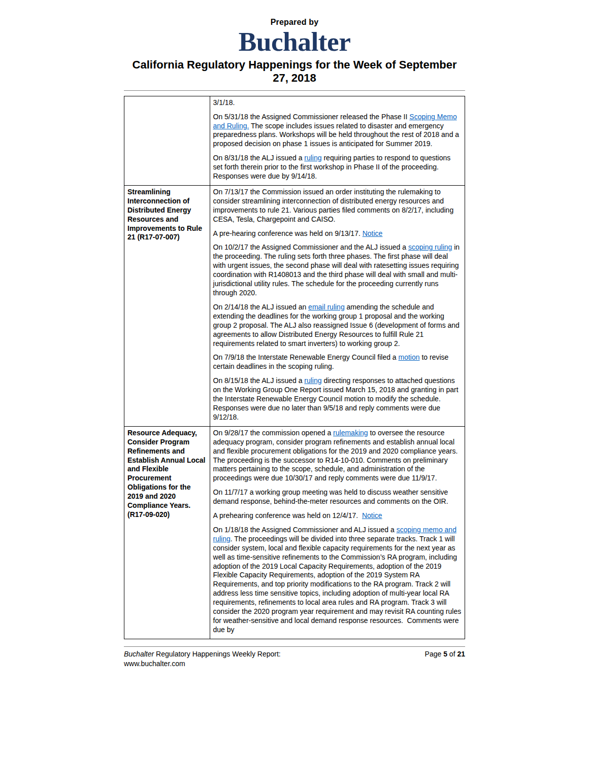Prepared by
Buchalter
California Regulatory Happenings for the Week of September 27, 2018
| | 3/1/18. On 5/31/18 the Assigned Commissioner released the Phase II Scoping Memo and Ruling. The scope includes issues related to disaster and emergency preparedness plans. Workshops will be held throughout the rest of 2018 and a proposed decision on phase 1 issues is anticipated for Summer 2019. On 8/31/18 the ALJ issued a ruling requiring parties to respond to questions set forth therein prior to the first workshop in Phase II of the proceeding. Responses were due by 9/14/18. |
| Streamlining Interconnection of Distributed Energy Resources and Improvements to Rule 21 (R17-07-007) | On 7/13/17 the Commission issued an order instituting the rulemaking to consider streamlining interconnection of distributed energy resources and improvements to rule 21. Various parties filed comments on 8/2/17, including CESA, Tesla, Chargepoint and CAISO. A pre-hearing conference was held on 9/13/17. Notice On 10/2/17 the Assigned Commissioner and the ALJ issued a scoping ruling in the proceeding. The ruling sets forth three phases. The first phase will deal with urgent issues, the second phase will deal with ratesetting issues requiring coordination with R1408013 and the third phase will deal with small and multi-jurisdictional utility rules. The schedule for the proceeding currently runs through 2020. On 2/14/18 the ALJ issued an email ruling amending the schedule and extending the deadlines for the working group 1 proposal and the working group 2 proposal. The ALJ also reassigned Issue 6 (development of forms and agreements to allow Distributed Energy Resources to fulfill Rule 21 requirements related to smart inverters) to working group 2. On 7/9/18 the Interstate Renewable Energy Council filed a motion to revise certain deadlines in the scoping ruling. On 8/15/18 the ALJ issued a ruling directing responses to attached questions on the Working Group One Report issued March 15, 2018 and granting in part the Interstate Renewable Energy Council motion to modify the schedule. Responses were due no later than 9/5/18 and reply comments were due 9/12/18. |
| Resource Adequacy, Consider Program Refinements and Establish Annual Local and Flexible Procurement Obligations for the 2019 and 2020 Compliance Years. (R17-09-020) | On 9/28/17 the commission opened a rulemaking to oversee the resource adequacy program, consider program refinements and establish annual local and flexible procurement obligations for the 2019 and 2020 compliance years. The proceeding is the successor to R14-10-010. Comments on preliminary matters pertaining to the scope, schedule, and administration of the proceedings were due 10/30/17 and reply comments were due 11/9/17. On 11/7/17 a working group meeting was held to discuss weather sensitive demand response, behind-the-meter resources and comments on the OIR. A prehearing conference was held on 12/4/17. Notice On 1/18/18 the Assigned Commissioner and ALJ issued a scoping memo and ruling . The proceedings will be divided into three separate tracks. Track 1 will consider system, local and flexible capacity requirements for the next year as well as time-sensitive refinements to the Commission’s RA program, including adoption of the 2019 Local Capacity Requirements, adoption of the 2019 Flexible Capacity Requirements, adoption of the 2019 System RA Requirements, and top priority modifications to the RA program. Track 2 will address less time sensitive topics, including adoption of multi-year local RA requirements, refinements to local area rules and RA program. Track 3 will consider the 2020 program year requirement and may revisit RA counting rules for weather-sensitive and local demand response resources. Comments were due by |
Buchalter Regulatory Happenings Weekly Report:
Page 5 of 21
www.buchalter.com